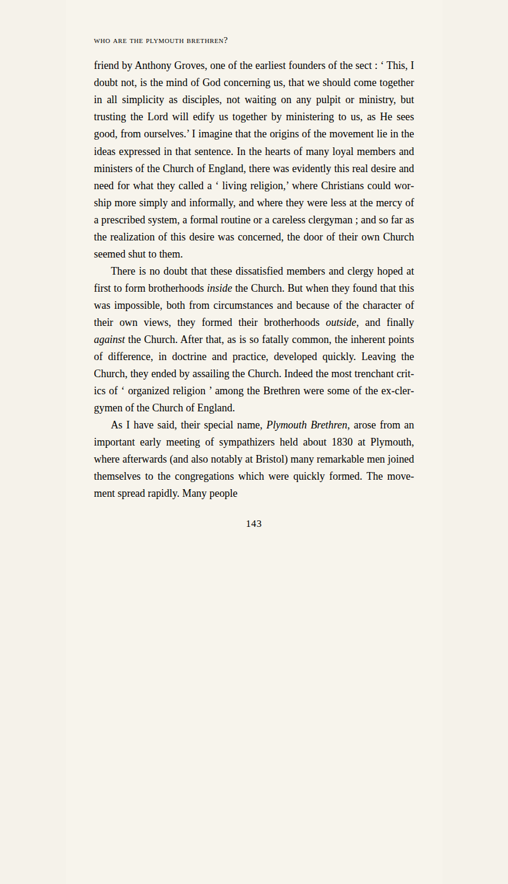Who are the Plymouth Brethren?
friend by Anthony Groves, one of the earliest founders of the sect : ‘ This, I doubt not, is the mind of God concerning us, that we should come together in all simplicity as disciples, not waiting on any pulpit or ministry, but trusting the Lord will edify us together by ministering to us, as He sees good, from ourselves.’ I imagine that the origins of the movement lie in the ideas expressed in that sentence. In the hearts of many loyal members and ministers of the Church of England, there was evidently this real desire and need for what they called a ‘ living religion,’ where Christians could worship more simply and informally, and where they were less at the mercy of a prescribed system, a formal routine or a careless clergyman ; and so far as the realization of this desire was concerned, the door of their own Church seemed shut to them.
There is no doubt that these dissatisfied members and clergy hoped at first to form brotherhoods inside the Church. But when they found that this was impossible, both from circumstances and because of the character of their own views, they formed their brotherhoods outside, and finally against the Church. After that, as is so fatally common, the inherent points of difference, in doctrine and practice, developed quickly. Leaving the Church, they ended by assailing the Church. Indeed the most trenchant critics of ‘ organized religion ’ among the Brethren were some of the ex-clergymen of the Church of England.
As I have said, their special name, Plymouth Brethren, arose from an important early meeting of sympathizers held about 1830 at Plymouth, where afterwards (and also notably at Bristol) many remarkable men joined themselves to the congregations which were quickly formed. The movement spread rapidly. Many people
143